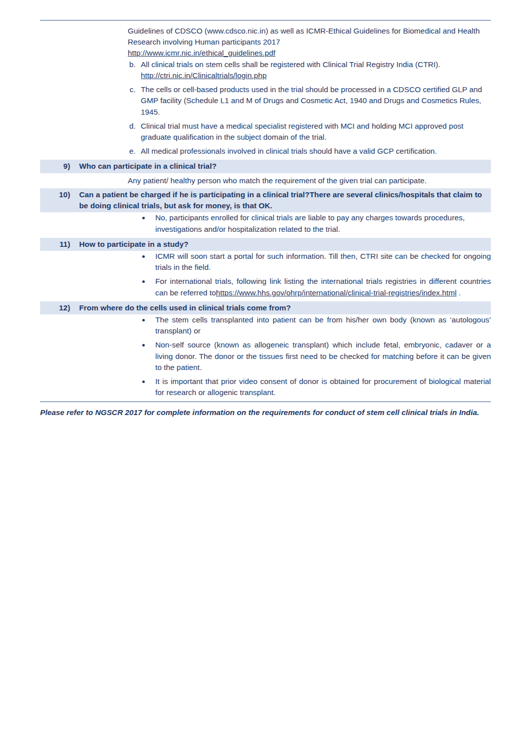Guidelines of CDSCO (www.cdsco.nic.in) as well as ICMR-Ethical Guidelines for Biomedical and Health Research involving Human participants 2017
http://www.icmr.nic.in/ethical_guidelines.pdf
All clinical trials on stem cells shall be registered with Clinical Trial Registry India (CTRI).
http://ctri.nic.in/Clinicaltrials/login.php
The cells or cell-based products used in the trial should be processed in a CDSCO certified GLP and GMP facility (Schedule L1 and M of Drugs and Cosmetic Act, 1940 and Drugs and Cosmetics Rules, 1945.
Clinical trial must have a medical specialist registered with MCI and holding MCI approved post graduate qualification in the subject domain of the trial.
All medical professionals involved in clinical trials should have a valid GCP certification.
9)
Who can participate in a clinical trial?
Any patient/ healthy person who match the requirement of the given trial can participate.
10)
Can a patient be charged if he is participating in a clinical trial?There are several clinics/hospitals that claim to be doing clinical trials, but ask for money, is that OK.
No, participants enrolled for clinical trials are liable to pay any charges towards procedures, investigations and/or hospitalization related to the trial.
11)
How to participate in a study?
ICMR will soon start a portal for such information. Till then, CTRI site can be checked for ongoing trials in the field.
For international trials, following link listing the international trials registries in different countries can be referred tohttps://www.hhs.gov/ohrp/international/clinical-trial-registries/index.html .
12)
From where do the cells used in clinical trials come from?
The stem cells transplanted into patient can be from his/her own body (known as ‘autologous’ transplant) or
Non-self source (known as allogeneic transplant) which include fetal, embryonic, cadaver or a living donor. The donor or the tissues first need to be checked for matching before it can be given to the patient.
It is important that prior video consent of donor is obtained for procurement of biological material for research or allogenic transplant.
Please refer to NGSCR 2017 for complete information on the requirements for conduct of stem cell clinical trials in India.